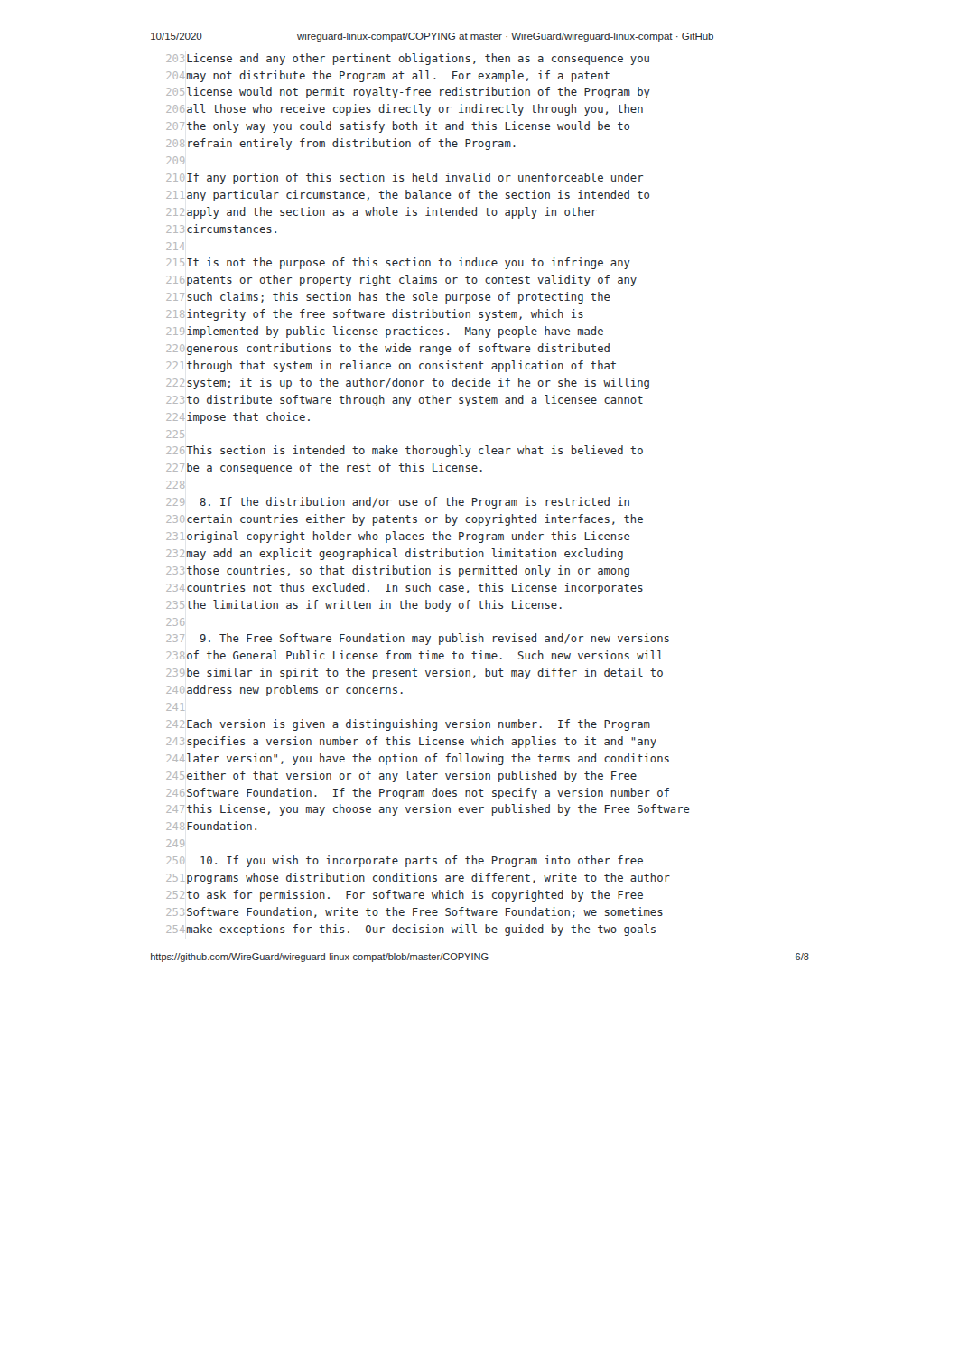10/15/2020 wireguard-linux-compat/COPYING at master · WireGuard/wireguard-linux-compat · GitHub
| 203 | License and any other pertinent obligations, then as a consequence you |
| 204 | may not distribute the Program at all. For example, if a patent |
| 205 | license would not permit royalty-free redistribution of the Program by |
| 206 | all those who receive copies directly or indirectly through you, then |
| 207 | the only way you could satisfy both it and this License would be to |
| 208 | refrain entirely from distribution of the Program. |
| 209 | |
| 210 | If any portion of this section is held invalid or unenforceable under |
| 211 | any particular circumstance, the balance of the section is intended to |
| 212 | apply and the section as a whole is intended to apply in other |
| 213 | circumstances. |
| 214 | |
| 215 | It is not the purpose of this section to induce you to infringe any |
| 216 | patents or other property right claims or to contest validity of any |
| 217 | such claims; this section has the sole purpose of protecting the |
| 218 | integrity of the free software distribution system, which is |
| 219 | implemented by public license practices. Many people have made |
| 220 | generous contributions to the wide range of software distributed |
| 221 | through that system in reliance on consistent application of that |
| 222 | system; it is up to the author/donor to decide if he or she is willing |
| 223 | to distribute software through any other system and a licensee cannot |
| 224 | impose that choice. |
| 225 | |
| 226 | This section is intended to make thoroughly clear what is believed to |
| 227 | be a consequence of the rest of this License. |
| 228 | |
| 229 | 8. If the distribution and/or use of the Program is restricted in |
| 230 | certain countries either by patents or by copyrighted interfaces, the |
| 231 | original copyright holder who places the Program under this License |
| 232 | may add an explicit geographical distribution limitation excluding |
| 233 | those countries, so that distribution is permitted only in or among |
| 234 | countries not thus excluded. In such case, this License incorporates |
| 235 | the limitation as if written in the body of this License. |
| 236 | |
| 237 | 9. The Free Software Foundation may publish revised and/or new versions |
| 238 | of the General Public License from time to time. Such new versions will |
| 239 | be similar in spirit to the present version, but may differ in detail to |
| 240 | address new problems or concerns. |
| 241 | |
| 242 | Each version is given a distinguishing version number. If the Program |
| 243 | specifies a version number of this License which applies to it and "any |
| 244 | later version", you have the option of following the terms and conditions |
| 245 | either of that version or of any later version published by the Free |
| 246 | Software Foundation. If the Program does not specify a version number of |
| 247 | this License, you may choose any version ever published by the Free Software |
| 248 | Foundation. |
| 249 | |
| 250 | 10. If you wish to incorporate parts of the Program into other free |
| 251 | programs whose distribution conditions are different, write to the author |
| 252 | to ask for permission. For software which is copyrighted by the Free |
| 253 | Software Foundation, write to the Free Software Foundation; we sometimes |
| 254 | make exceptions for this. Our decision will be guided by the two goals |
https://github.com/WireGuard/wireguard-linux-compat/blob/master/COPYING 6/8